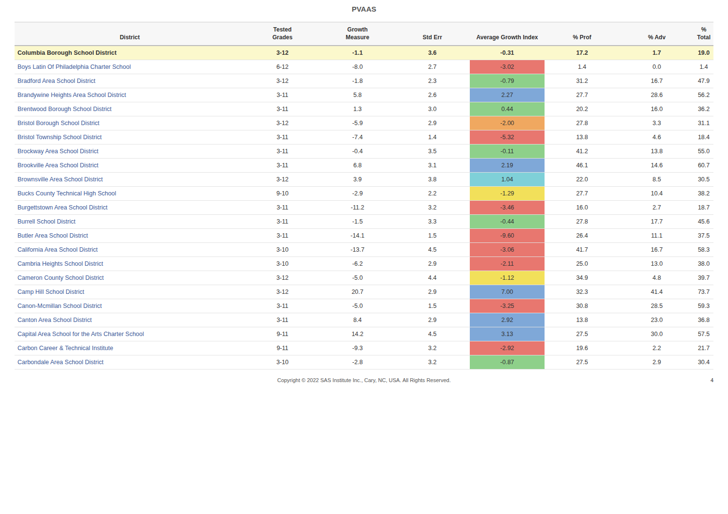PVAAS
| District | Tested Grades | Growth Measure | Std Err | Average Growth Index | % Prof | % Adv | % Total |
| --- | --- | --- | --- | --- | --- | --- | --- |
| Columbia Borough School District | 3-12 | -1.1 | 3.6 | -0.31 | 17.2 | 1.7 | 19.0 |
| Boys Latin Of Philadelphia Charter School | 6-12 | -8.0 | 2.7 | -3.02 | 1.4 | 0.0 | 1.4 |
| Bradford Area School District | 3-12 | -1.8 | 2.3 | -0.79 | 31.2 | 16.7 | 47.9 |
| Brandywine Heights Area School District | 3-11 | 5.8 | 2.6 | 2.27 | 27.7 | 28.6 | 56.2 |
| Brentwood Borough School District | 3-11 | 1.3 | 3.0 | 0.44 | 20.2 | 16.0 | 36.2 |
| Bristol Borough School District | 3-12 | -5.9 | 2.9 | -2.00 | 27.8 | 3.3 | 31.1 |
| Bristol Township School District | 3-11 | -7.4 | 1.4 | -5.32 | 13.8 | 4.6 | 18.4 |
| Brockway Area School District | 3-11 | -0.4 | 3.5 | -0.11 | 41.2 | 13.8 | 55.0 |
| Brookville Area School District | 3-11 | 6.8 | 3.1 | 2.19 | 46.1 | 14.6 | 60.7 |
| Brownsville Area School District | 3-12 | 3.9 | 3.8 | 1.04 | 22.0 | 8.5 | 30.5 |
| Bucks County Technical High School | 9-10 | -2.9 | 2.2 | -1.29 | 27.7 | 10.4 | 38.2 |
| Burgettstown Area School District | 3-11 | -11.2 | 3.2 | -3.46 | 16.0 | 2.7 | 18.7 |
| Burrell School District | 3-11 | -1.5 | 3.3 | -0.44 | 27.8 | 17.7 | 45.6 |
| Butler Area School District | 3-11 | -14.1 | 1.5 | -9.60 | 26.4 | 11.1 | 37.5 |
| California Area School District | 3-10 | -13.7 | 4.5 | -3.06 | 41.7 | 16.7 | 58.3 |
| Cambria Heights School District | 3-10 | -6.2 | 2.9 | -2.11 | 25.0 | 13.0 | 38.0 |
| Cameron County School District | 3-12 | -5.0 | 4.4 | -1.12 | 34.9 | 4.8 | 39.7 |
| Camp Hill School District | 3-12 | 20.7 | 2.9 | 7.00 | 32.3 | 41.4 | 73.7 |
| Canon-Mcmillan School District | 3-11 | -5.0 | 1.5 | -3.25 | 30.8 | 28.5 | 59.3 |
| Canton Area School District | 3-11 | 8.4 | 2.9 | 2.92 | 13.8 | 23.0 | 36.8 |
| Capital Area School for the Arts Charter School | 9-11 | 14.2 | 4.5 | 3.13 | 27.5 | 30.0 | 57.5 |
| Carbon Career & Technical Institute | 9-11 | -9.3 | 3.2 | -2.92 | 19.6 | 2.2 | 21.7 |
| Carbondale Area School District | 3-10 | -2.8 | 3.2 | -0.87 | 27.5 | 2.9 | 30.4 |
Copyright © 2022 SAS Institute Inc., Cary, NC, USA. All Rights Reserved. 4